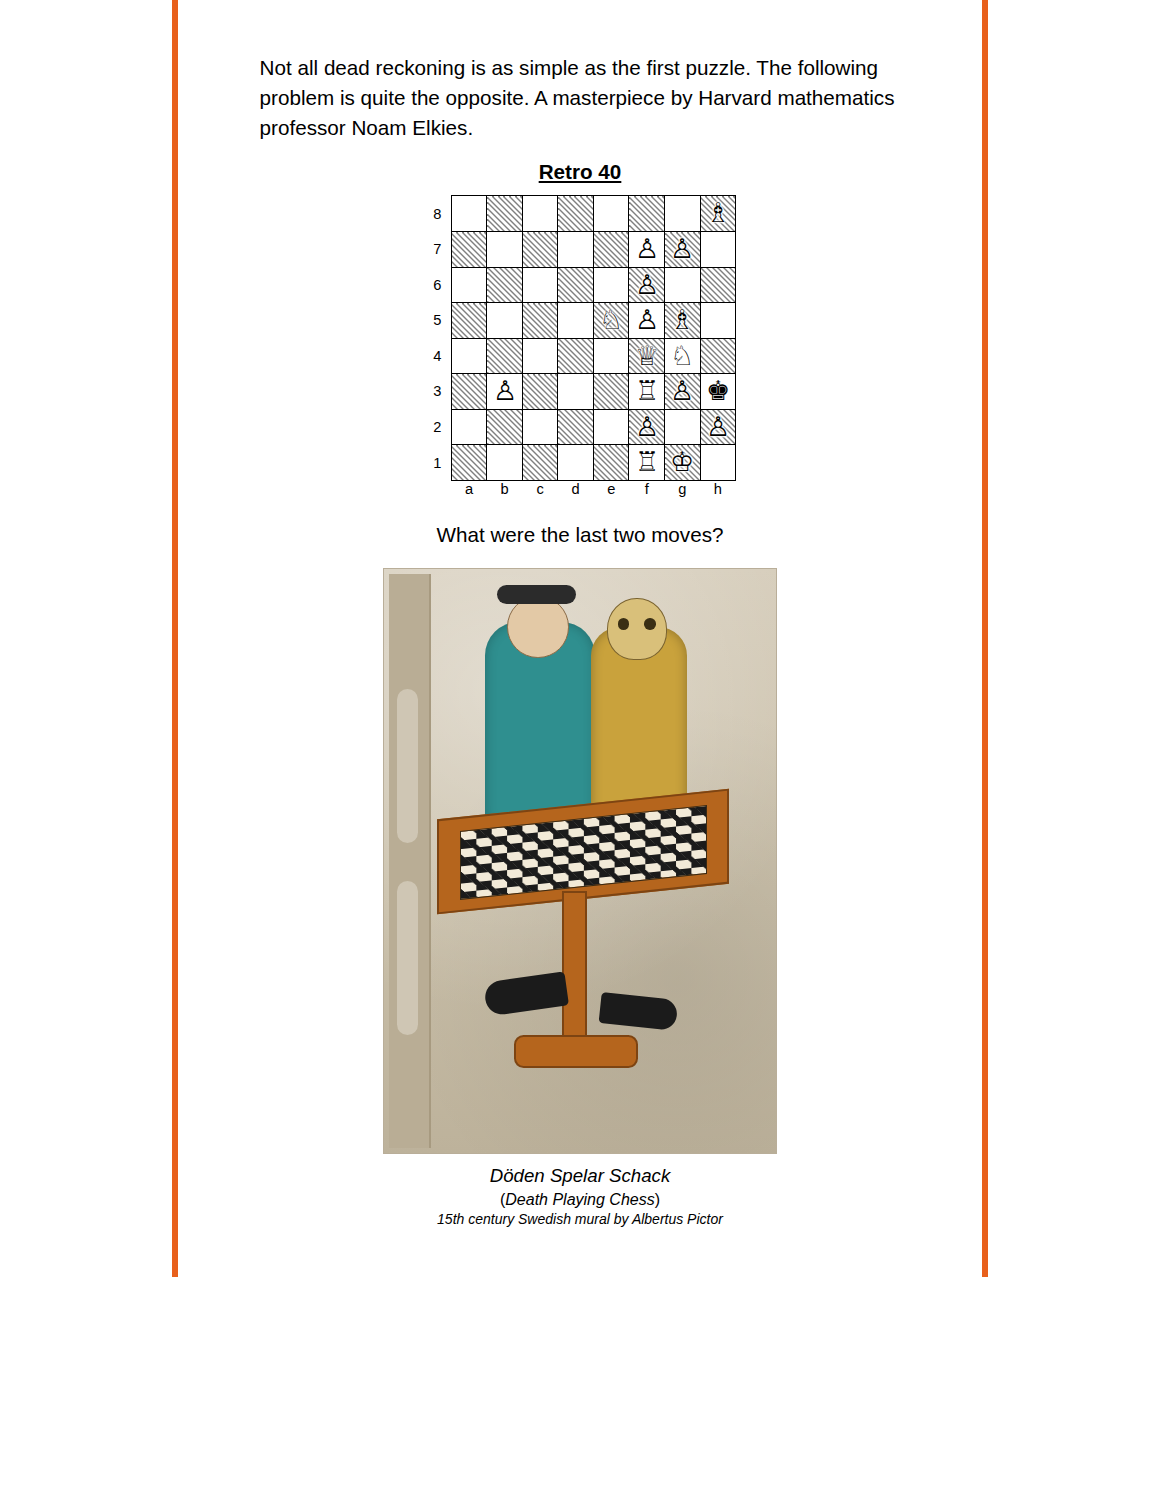Not all dead reckoning is as simple as the first puzzle. The following problem is quite the opposite. A masterpiece by Harvard mathematics professor Noam Elkies.
Retro 40
| 8 | | | | | | | | ♗ |
| 7 | | | | | | ♙ | ♙ | |
| 6 | | | | | | ♙ | | |
| 5 | | | | | ♘ | ♙ | ♗ | |
| 4 | | | | | | ♕ | ♘ | |
| 3 | | ♙ | | | | ♖ | ♙ | ♚ |
| 2 | | | | | | ♙ | | ♙ |
| 1 | | | | | | ♖ | ♔ | |
| | a | b | c | d | e | f | g | h |
What were the last two moves?
Döden Spelar Schack
(Death Playing Chess)
15th century Swedish mural by Albertus Pictor